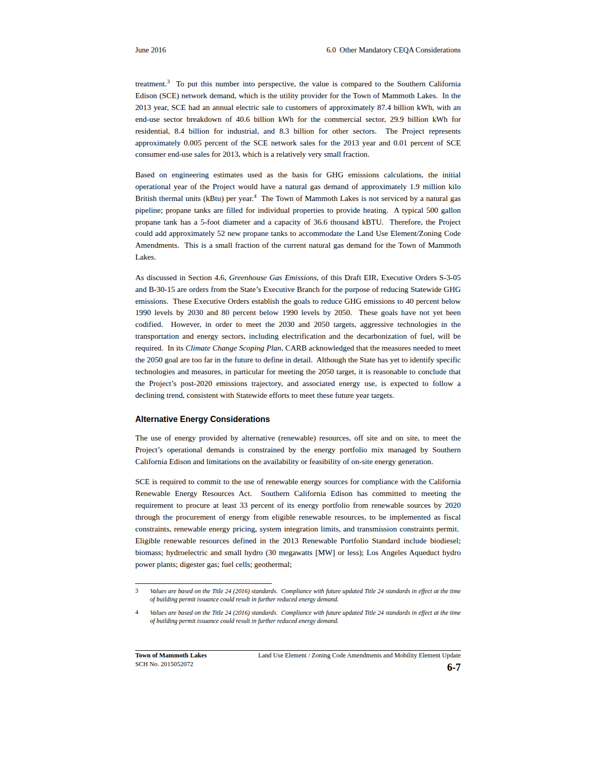June 2016
6.0 Other Mandatory CEQA Considerations
treatment.3 To put this number into perspective, the value is compared to the Southern California Edison (SCE) network demand, which is the utility provider for the Town of Mammoth Lakes. In the 2013 year, SCE had an annual electric sale to customers of approximately 87.4 billion kWh, with an end-use sector breakdown of 40.6 billion kWh for the commercial sector, 29.9 billion kWh for residential, 8.4 billion for industrial, and 8.3 billion for other sectors. The Project represents approximately 0.005 percent of the SCE network sales for the 2013 year and 0.01 percent of SCE consumer end-use sales for 2013, which is a relatively very small fraction.
Based on engineering estimates used as the basis for GHG emissions calculations, the initial operational year of the Project would have a natural gas demand of approximately 1.9 million kilo British thermal units (kBtu) per year.4 The Town of Mammoth Lakes is not serviced by a natural gas pipeline; propane tanks are filled for individual properties to provide heating. A typical 500 gallon propane tank has a 5-foot diameter and a capacity of 36.6 thousand kBTU. Therefore, the Project could add approximately 52 new propane tanks to accommodate the Land Use Element/Zoning Code Amendments. This is a small fraction of the current natural gas demand for the Town of Mammoth Lakes.
As discussed in Section 4.6, Greenhouse Gas Emissions, of this Draft EIR, Executive Orders S-3-05 and B-30-15 are orders from the State’s Executive Branch for the purpose of reducing Statewide GHG emissions. These Executive Orders establish the goals to reduce GHG emissions to 40 percent below 1990 levels by 2030 and 80 percent below 1990 levels by 2050. These goals have not yet been codified. However, in order to meet the 2030 and 2050 targets, aggressive technologies in the transportation and energy sectors, including electrification and the decarbonization of fuel, will be required. In its Climate Change Scoping Plan, CARB acknowledged that the measures needed to meet the 2050 goal are too far in the future to define in detail. Although the State has yet to identify specific technologies and measures, in particular for meeting the 2050 target, it is reasonable to conclude that the Project’s post-2020 emissions trajectory, and associated energy use, is expected to follow a declining trend, consistent with Statewide efforts to meet these future year targets.
Alternative Energy Considerations
The use of energy provided by alternative (renewable) resources, off site and on site, to meet the Project’s operational demands is constrained by the energy portfolio mix managed by Southern California Edison and limitations on the availability or feasibility of on-site energy generation.
SCE is required to commit to the use of renewable energy sources for compliance with the California Renewable Energy Resources Act. Southern California Edison has committed to meeting the requirement to procure at least 33 percent of its energy portfolio from renewable sources by 2020 through the procurement of energy from eligible renewable resources, to be implemented as fiscal constraints, renewable energy pricing, system integration limits, and transmission constraints permit. Eligible renewable resources defined in the 2013 Renewable Portfolio Standard include biodiesel; biomass; hydroelectric and small hydro (30 megawatts [MW] or less); Los Angeles Aqueduct hydro power plants; digester gas; fuel cells; geothermal;
3
Values are based on the Title 24 (2016) standards. Compliance with future updated Title 24 standards in effect at the time of building permit issuance could result in further reduced energy demand.
4
Values are based on the Title 24 (2016) standards. Compliance with future updated Title 24 standards in effect at the time of building permit issuance could result in further reduced energy demand.
Town of Mammoth Lakes
SCH No. 2015052072
Land Use Element / Zoning Code Amendments and Mobility Element Update 6-7